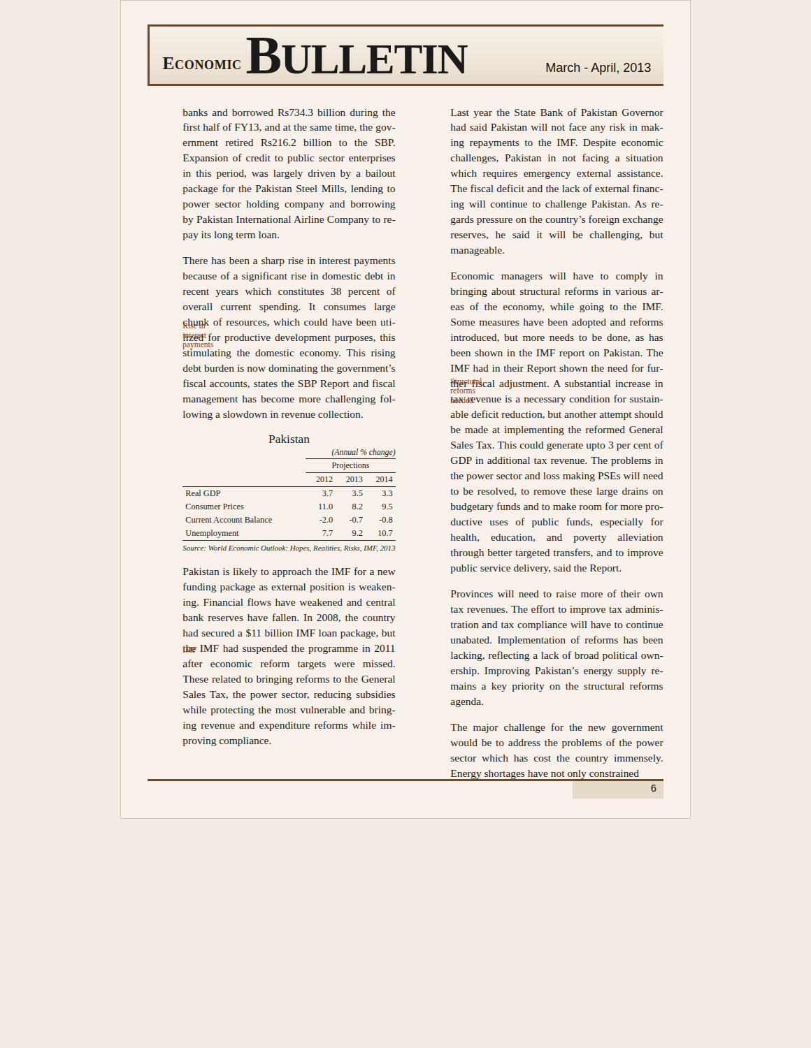Economic BULLETIN
March - April, 2013
banks and borrowed Rs734.3 billion during the first half of FY13, and at the same time, the government retired Rs216.2 billion to the SBP. Expansion of credit to public sector enterprises in this period, was largely driven by a bailout package for the Pakistan Steel Mills, lending to power sector holding company and borrowing by Pakistan International Airline Company to repay its long term loan.
Rise in
interest
payments
There has been a sharp rise in interest payments because of a significant rise in domestic debt in recent years which constitutes 38 percent of overall current spending. It consumes large chunk of resources, which could have been utilized for productive development purposes, this stimulating the domestic economy. This rising debt burden is now dominating the government’s fiscal accounts, states the SBP Report and fiscal management has become more challenging following a slowdown in revenue collection.
Pakistan
(Annual % change)
| | Projections |
| --- | --- |
| | 2012 | 2013 | 2014 |
| Real GDP | 3.7 | 3.5 | 3.3 |
| Consumer Prices | 11.0 | 8.2 | 9.5 |
| Current Account Balance | -2.0 | -0.7 | -0.8 |
| Unemployment | 7.7 | 9.2 | 10.7 |
Source: World Economic Outlook: Hopes, Realities, Risks, IMF, 2013
IMF
Pakistan is likely to approach the IMF for a new funding package as external position is weakening. Financial flows have weakened and central bank reserves have fallen. In 2008, the country had secured a $11 billion IMF loan package, but the IMF had suspended the programme in 2011 after economic reform targets were missed. These related to bringing reforms to the General Sales Tax, the power sector, reducing subsidies while protecting the most vulnerable and bringing revenue and expenditure reforms while improving compliance.
Last year the State Bank of Pakistan Governor had said Pakistan will not face any risk in making repayments to the IMF. Despite economic challenges, Pakistan in not facing a situation which requires emergency external assistance. The fiscal deficit and the lack of external financing will continue to challenge Pakistan. As regards pressure on the country’s foreign exchange reserves, he said it will be challenging, but manageable.
Structural
reforms
needed
Economic managers will have to comply in bringing about structural reforms in various areas of the economy, while going to the IMF. Some measures have been adopted and reforms introduced, but more needs to be done, as has been shown in the IMF report on Pakistan. The IMF had in their Report shown the need for further fiscal adjustment. A substantial increase in tax revenue is a necessary condition for sustainable deficit reduction, but another attempt should be made at implementing the reformed General Sales Tax. This could generate upto 3 per cent of GDP in additional tax revenue. The problems in the power sector and loss making PSEs will need to be resolved, to remove these large drains on budgetary funds and to make room for more productive uses of public funds, especially for health, education, and poverty alleviation through better targeted transfers, and to improve public service delivery, said the Report.
Provinces will need to raise more of their own tax revenues. The effort to improve tax administration and tax compliance will have to continue unabated. Implementation of reforms has been lacking, reflecting a lack of broad political ownership. Improving Pakistan’s energy supply remains a key priority on the structural reforms agenda.
The major challenge for the new government would be to address the problems of the power sector which has cost the country immensely. Energy shortages have not only constrained
6